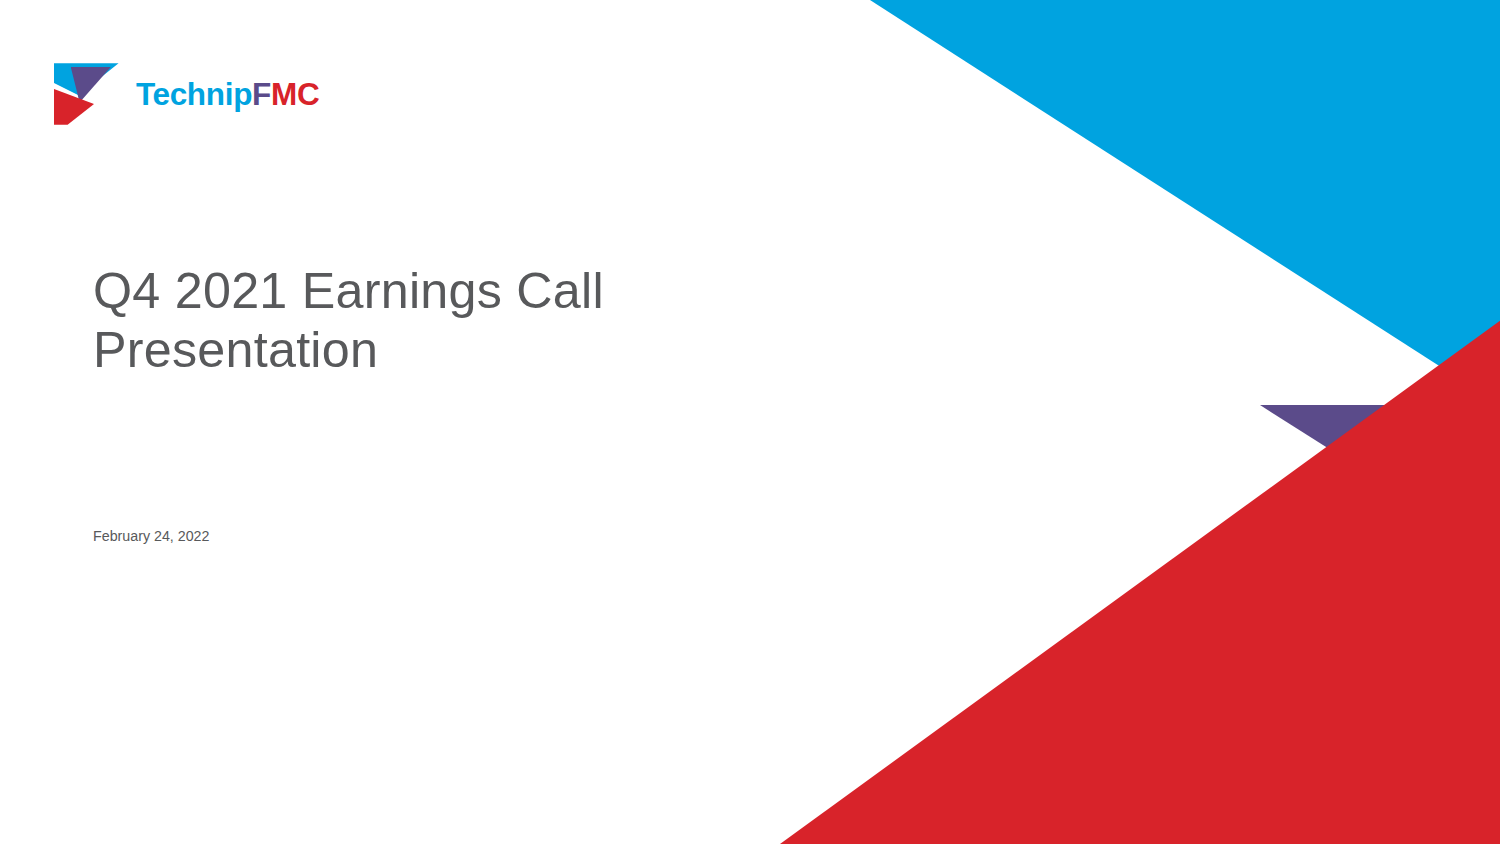Technip FMC
Q4 2021 Earnings Call
Presentation
February 24, 2022